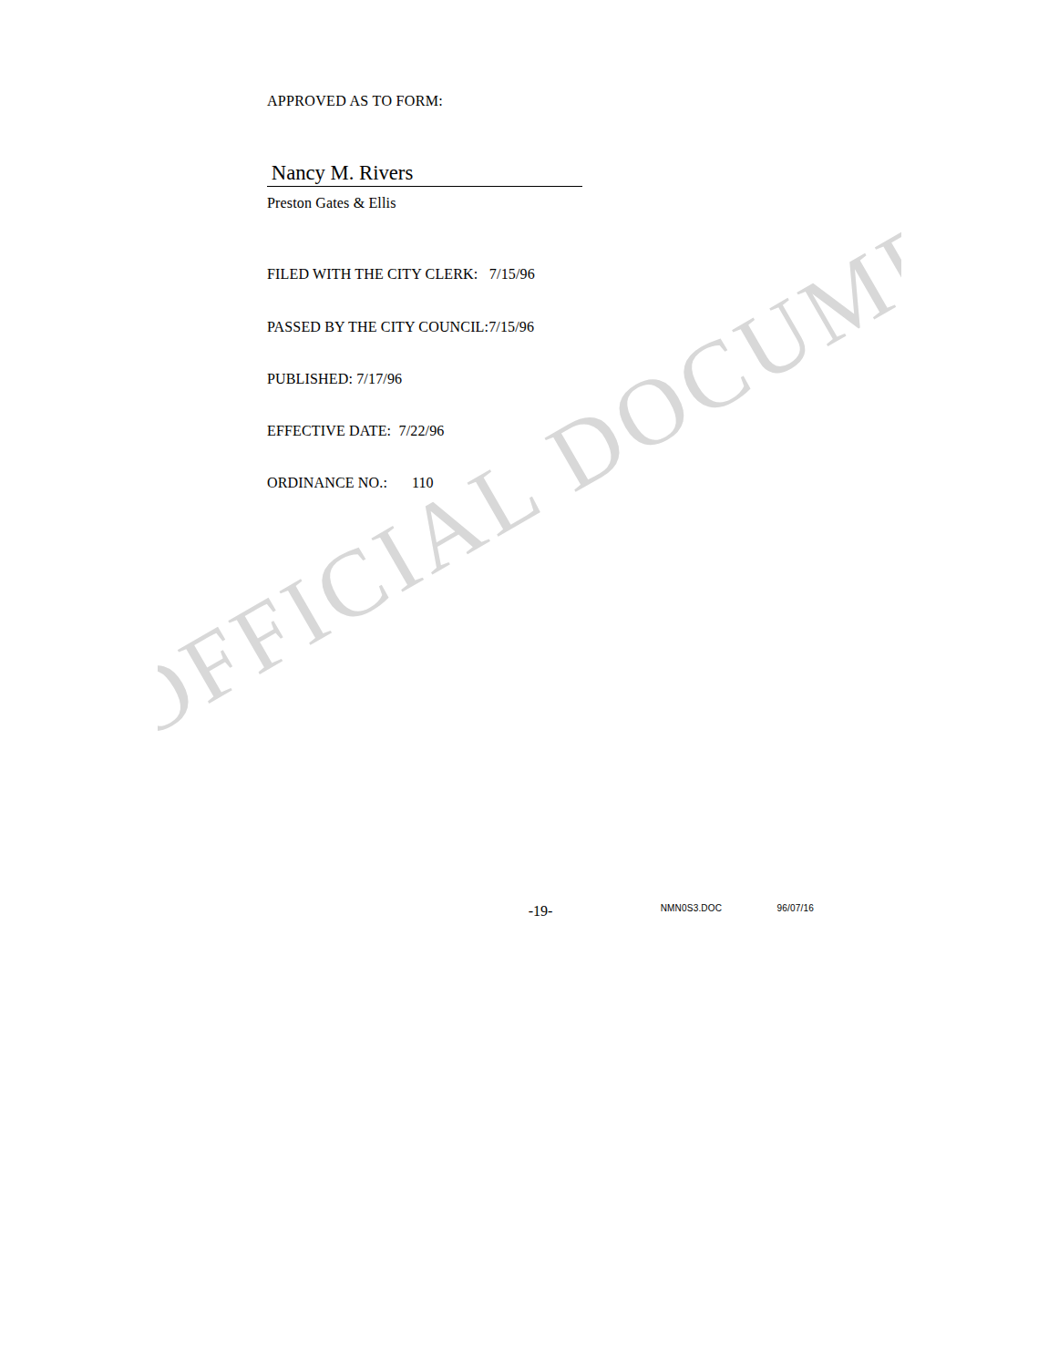UNOFFICIAL DOCUMENT
APPROVED AS TO FORM:
Nancy M. Rivers
Preston Gates & Ellis
FILED WITH THE CITY CLERK: 7/15/96
PASSED BY THE CITY COUNCIL:7/15/96
PUBLISHED: 7/17/96
EFFECTIVE DATE: 7/22/96
ORDINANCE NO.:110
-19- NMN0S3.DOC 96/07/16